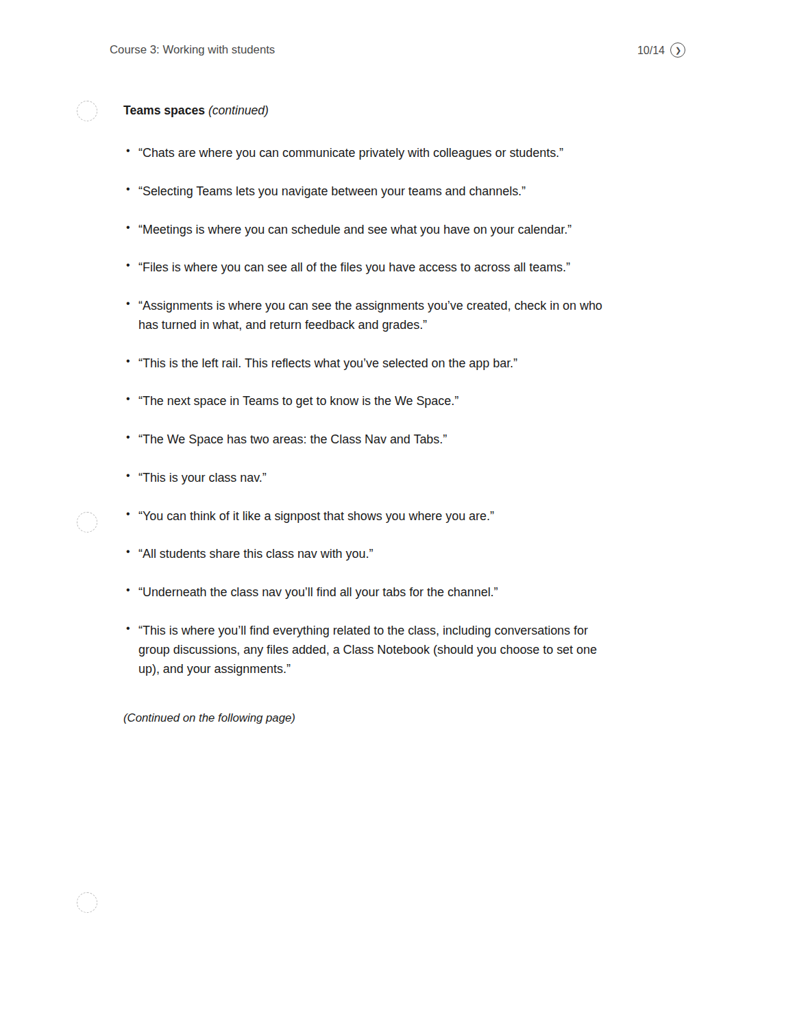Course 3: Working with students
10/14 ❯
Teams spaces (continued)
“Chats are where you can communicate privately with colleagues or students.”
“Selecting Teams lets you navigate between your teams and channels.”
“Meetings is where you can schedule and see what you have on your calendar.”
“Files is where you can see all of the files you have access to across all teams.”
“Assignments is where you can see the assignments you’ve created, check in on who has turned in what, and return feedback and grades.”
“This is the left rail. This reflects what you’ve selected on the app bar.”
“The next space in Teams to get to know is the We Space.”
“The We Space has two areas: the Class Nav and Tabs.”
“This is your class nav.”
“You can think of it like a signpost that shows you where you are.”
“All students share this class nav with you.”
“Underneath the class nav you’ll find all your tabs for the channel.”
“This is where you’ll find everything related to the class, including conversations for group discussions, any files added, a Class Notebook (should you choose to set one up), and your assignments.”
(Continued on the following page)